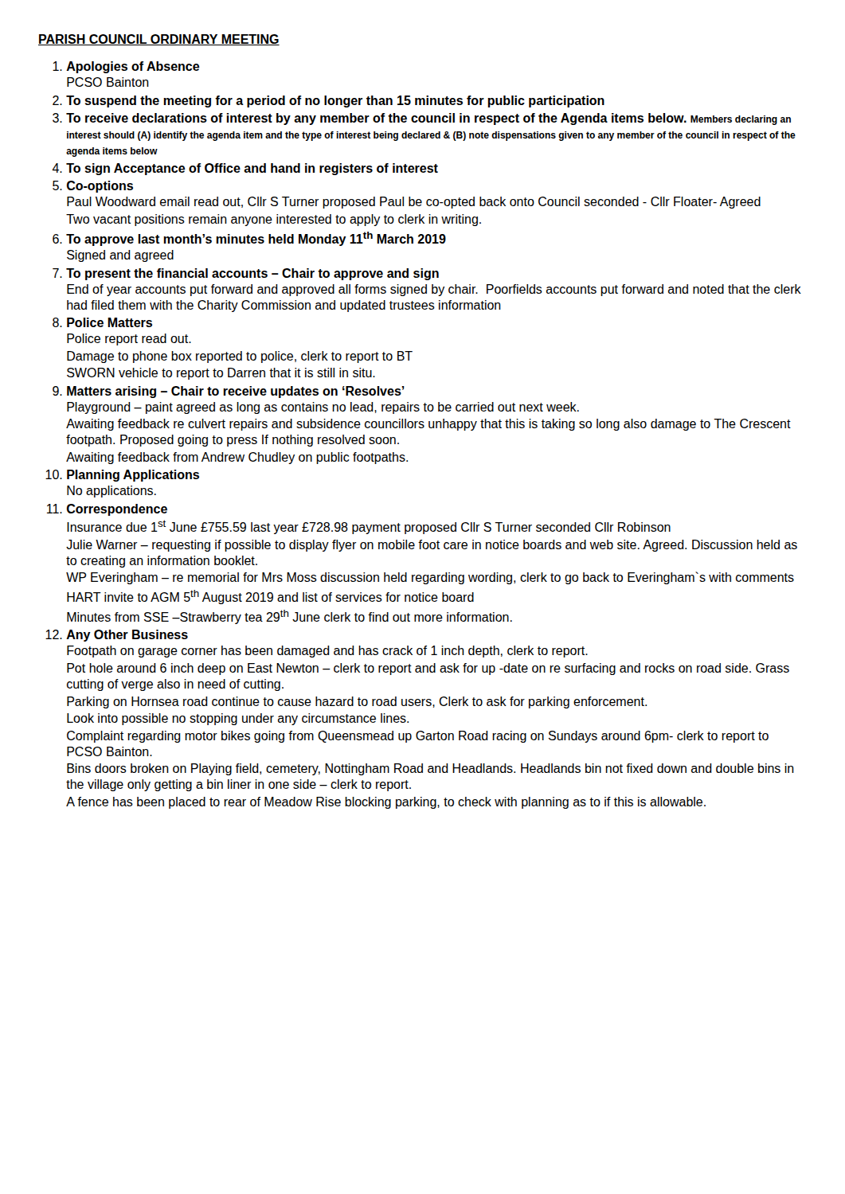PARISH COUNCIL ORDINARY MEETING
Apologies of Absence
PCSO Bainton
To suspend the meeting for a period of no longer than 15 minutes for public participation
To receive declarations of interest by any member of the council in respect of the Agenda items below. Members declaring an interest should (A) identify the agenda item and the type of interest being declared & (B) note dispensations given to any member of the council in respect of the agenda items below
To sign Acceptance of Office and hand in registers of interest
Co-options
Paul Woodward email read out, Cllr S Turner proposed Paul be co-opted back onto Council seconded - Cllr Floater- Agreed
Two vacant positions remain anyone interested to apply to clerk in writing.
To approve last month’s minutes held Monday 11th March 2019
Signed and agreed
To present the financial accounts – Chair to approve and sign
End of year accounts put forward and approved all forms signed by chair. Poorfields accounts put forward and noted that the clerk had filed them with the Charity Commission and updated trustees information
Police Matters
Police report read out.
Damage to phone box reported to police, clerk to report to BT
SWORN vehicle to report to Darren that it is still in situ.
Matters arising – Chair to receive updates on ‘Resolves’
Playground – paint agreed as long as contains no lead, repairs to be carried out next week.
Awaiting feedback re culvert repairs and subsidence councillors unhappy that this is taking so long also damage to The Crescent footpath. Proposed going to press If nothing resolved soon.
Awaiting feedback from Andrew Chudley on public footpaths.
Planning Applications
No applications.
Correspondence
Insurance due 1st June £755.59 last year £728.98 payment proposed Cllr S Turner seconded Cllr Robinson
Julie Warner – requesting if possible to display flyer on mobile foot care in notice boards and web site. Agreed. Discussion held as to creating an information booklet.
WP Everingham – re memorial for Mrs Moss discussion held regarding wording, clerk to go back to Everingham`s with comments
HART invite to AGM 5th August 2019 and list of services for notice board
Minutes from SSE –Strawberry tea 29th June clerk to find out more information.
Any Other Business
Footpath on garage corner has been damaged and has crack of 1 inch depth, clerk to report.
Pot hole around 6 inch deep on East Newton – clerk to report and ask for up -date on re surfacing and rocks on road side. Grass cutting of verge also in need of cutting.
Parking on Hornsea road continue to cause hazard to road users, Clerk to ask for parking enforcement.
Look into possible no stopping under any circumstance lines.
Complaint regarding motor bikes going from Queensmead up Garton Road racing on Sundays around 6pm- clerk to report to PCSO Bainton.
Bins doors broken on Playing field, cemetery, Nottingham Road and Headlands. Headlands bin not fixed down and double bins in the village only getting a bin liner in one side – clerk to report.
A fence has been placed to rear of Meadow Rise blocking parking, to check with planning as to if this is allowable.